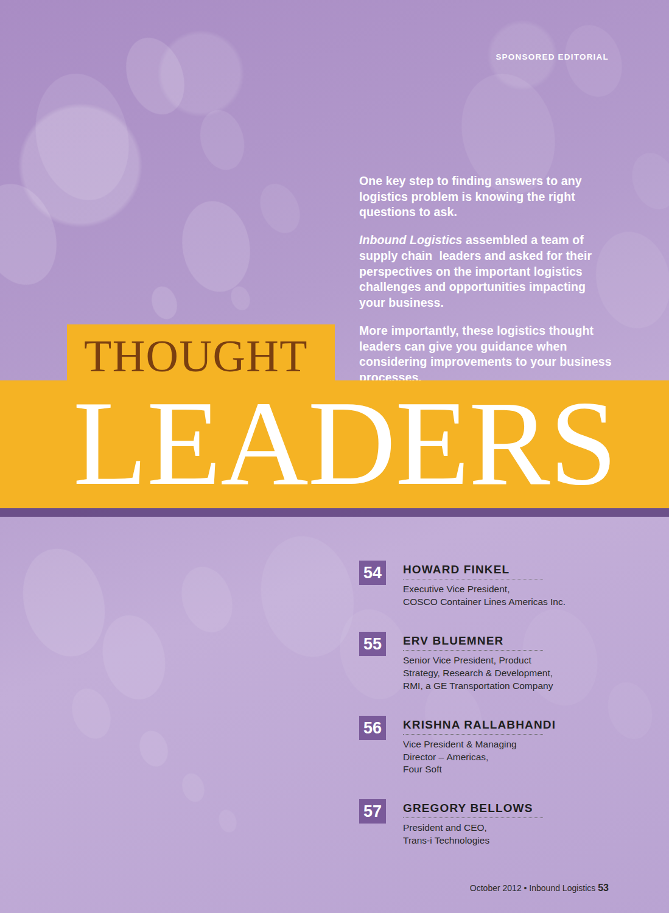SPONSORED EDITORIAL
One key step to finding answers to any logistics problem is knowing the right questions to ask.
Inbound Logistics assembled a team of supply chain leaders and asked for their perspectives on the important logistics challenges and opportunities impacting your business.
More importantly, these logistics thought leaders can give you guidance when considering improvements to your business processes.
THOUGHT
LEADERS
54
Howard Finkel
Executive Vice President,
COSCO Container Lines Americas Inc.
55
Erv Bluemner
Senior Vice President, Product
Strategy, Research & Development,
RMI, a GE Transportation Company
56
Krishna Rallabhandi
Vice President & Managing
Director – Americas,
Four Soft
57
Gregory Bellows
President and CEO,
Trans-i Technologies
October 2012 • Inbound Logistics 53